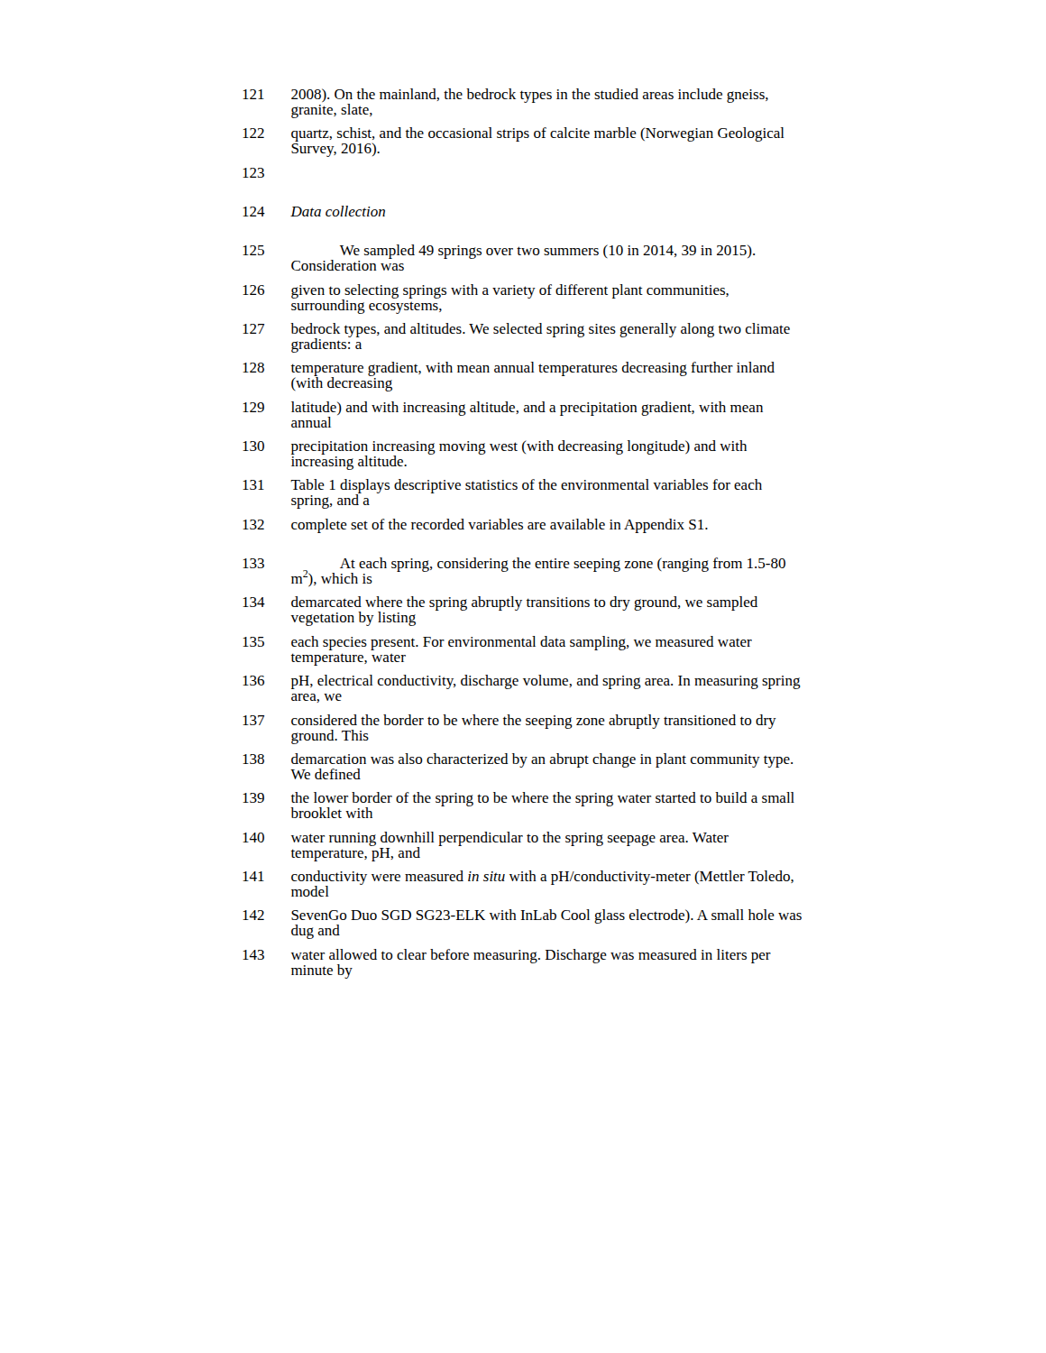121 2008). On the mainland, the bedrock types in the studied areas include gneiss, granite, slate,
122 quartz, schist, and the occasional strips of calcite marble (Norwegian Geological Survey, 2016).
123
124 Data collection
125 We sampled 49 springs over two summers (10 in 2014, 39 in 2015). Consideration was
126 given to selecting springs with a variety of different plant communities, surrounding ecosystems,
127 bedrock types, and altitudes. We selected spring sites generally along two climate gradients: a
128 temperature gradient, with mean annual temperatures decreasing further inland (with decreasing
129 latitude) and with increasing altitude, and a precipitation gradient, with mean annual
130 precipitation increasing moving west (with decreasing longitude) and with increasing altitude.
131 Table 1 displays descriptive statistics of the environmental variables for each spring, and a
132 complete set of the recorded variables are available in Appendix S1.
133 At each spring, considering the entire seeping zone (ranging from 1.5-80 m2), which is
134 demarcated where the spring abruptly transitions to dry ground, we sampled vegetation by listing
135 each species present. For environmental data sampling, we measured water temperature, water
136 pH, electrical conductivity, discharge volume, and spring area. In measuring spring area, we
137 considered the border to be where the seeping zone abruptly transitioned to dry ground. This
138 demarcation was also characterized by an abrupt change in plant community type. We defined
139 the lower border of the spring to be where the spring water started to build a small brooklet with
140 water running downhill perpendicular to the spring seepage area. Water temperature, pH, and
141 conductivity were measured in situ with a pH/conductivity-meter (Mettler Toledo, model
142 SevenGo Duo SGD SG23-ELK with InLab Cool glass electrode). A small hole was dug and
143 water allowed to clear before measuring. Discharge was measured in liters per minute by